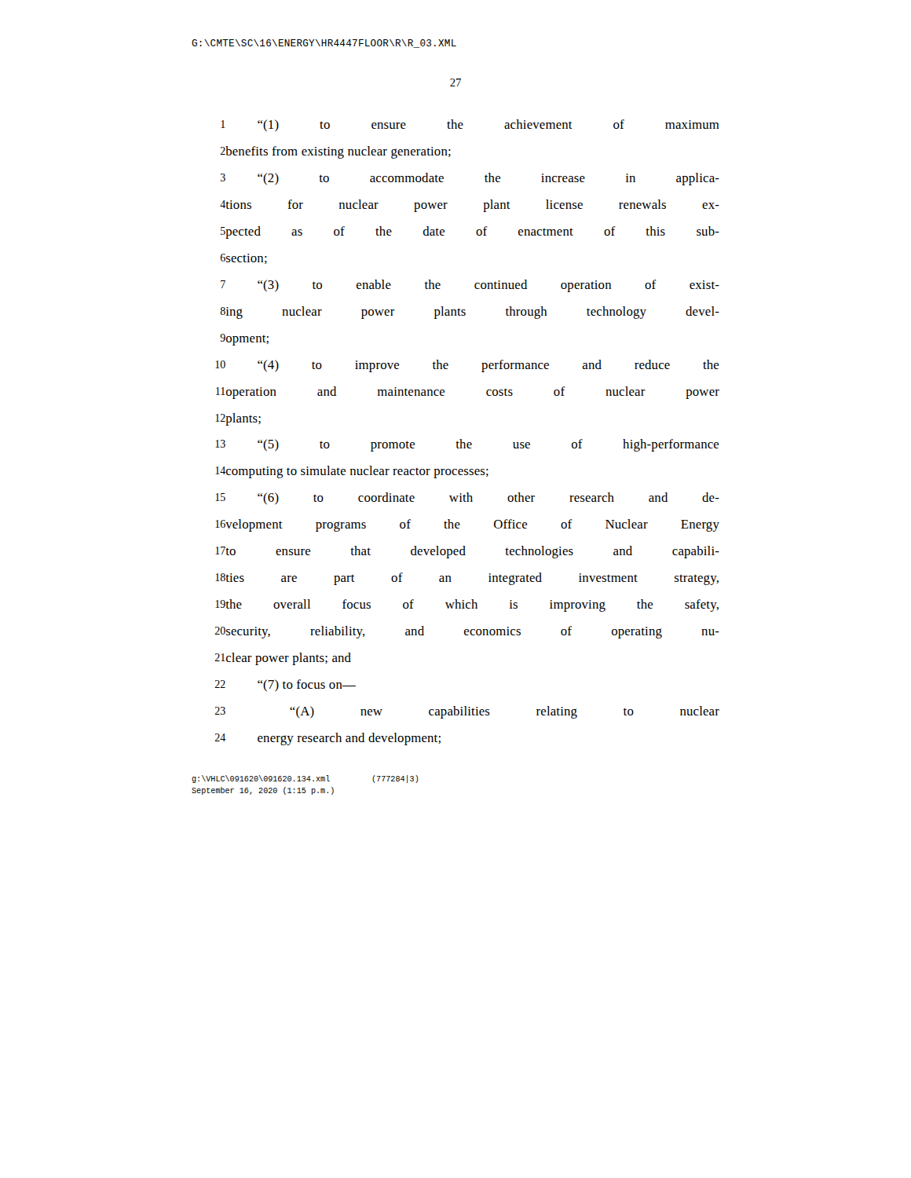G:\CMTE\SC\16\ENERGY\HR4447FLOOR\R\R_03.XML
27
| 1 | “(1) to ensure the achievement of maximum |
| 2 | benefits from existing nuclear generation; |
| 3 | “(2) to accommodate the increase in applica- |
| 4 | tions for nuclear power plant license renewals ex- |
| 5 | pected as of the date of enactment of this sub- |
| 6 | section; |
| 7 | “(3) to enable the continued operation of exist- |
| 8 | ing nuclear power plants through technology devel- |
| 9 | opment; |
| 10 | “(4) to improve the performance and reduce the |
| 11 | operation and maintenance costs of nuclear power |
| 12 | plants; |
| 13 | “(5) to promote the use of high-performance |
| 14 | computing to simulate nuclear reactor processes; |
| 15 | “(6) to coordinate with other research and de- |
| 16 | velopment programs of the Office of Nuclear Energy |
| 17 | to ensure that developed technologies and capabili- |
| 18 | ties are part of an integrated investment strategy, |
| 19 | the overall focus of which is improving the safety, |
| 20 | security, reliability, and economics of operating nu- |
| 21 | clear power plants; and |
| 22 | “(7) to focus on— |
| 23 | “(A) new capabilities relating to nuclear |
| 24 | energy research and development; |
g:\VHLC\091620\091620.134.xml(777284|3)
September 16, 2020 (1:15 p.m.)